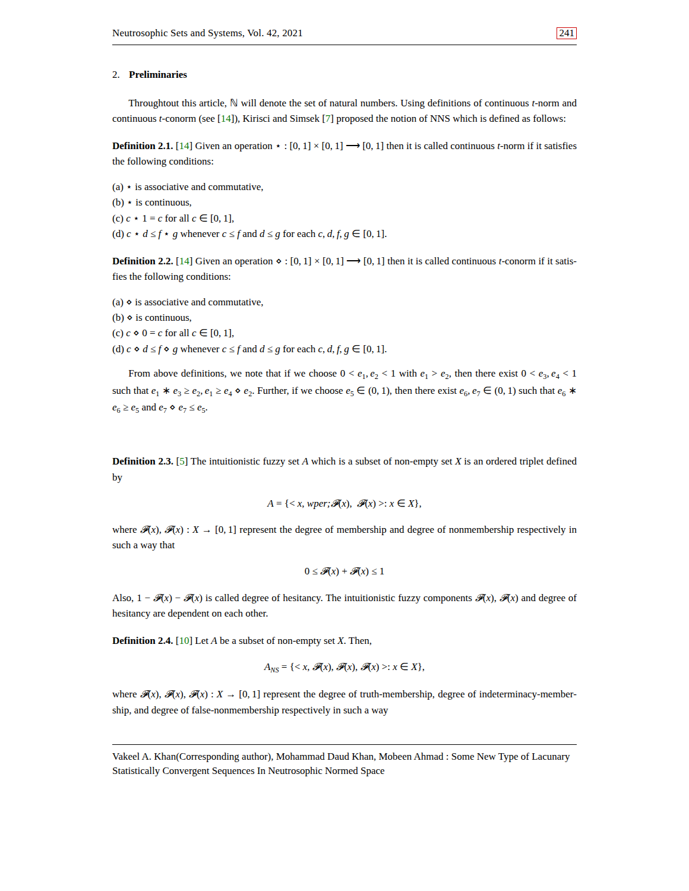Neutrosophic Sets and Systems, Vol. 42, 2021 241
2. Preliminaries
Throughtout this article, ℕ will denote the set of natural numbers. Using definitions of continuous t-norm and continuous t-conorm (see [14]), Kirisci and Simsek [7] proposed the notion of NNS which is defined as follows:
Definition 2.1. [14] Given an operation ⋆ : [0, 1] × [0, 1] ⟶ [0, 1] then it is called continuous t-norm if it satisfies the following conditions:
(a) ⋆ is associative and commutative,
(b) ⋆ is continuous,
(c) c ⋆ 1 = c for all c ∈ [0, 1],
(d) c ⋆ d ≤ f ⋆ g whenever c ≤ f and d ≤ g for each c, d, f, g ∈ [0, 1].
Definition 2.2. [14] Given an operation ⋄ : [0, 1] × [0, 1] ⟶ [0, 1] then it is called continuous t-conorm if it satisfies the following conditions:
(a) ⋄ is associative and commutative,
(b) ⋄ is continuous,
(c) c ⋄ 0 = c for all c ∈ [0, 1],
(d) c ⋄ d ≤ f ⋄ g whenever c ≤ f and d ≤ g for each c, d, f, g ∈ [0, 1].
From above definitions, we note that if we choose 0 < e1, e2 < 1 with e1 > e2, then there exist 0 < e3, e4 < 1 such that e1 ∗ e3 ≥ e2, e1 ≥ e4 ⋄ e2. Further, if we choose e5 ∈ (0, 1), then there exist e6, e7 ∈ (0, 1) such that e6 ∗ e6 ≥ e5 and e7 ⋄ e7 ≤ e5.
Definition 2.3. [5] The intuitionistic fuzzy set A which is a subset of non-empty set X is an ordered triplet defined by
A = {< x, wper; 𝓕(x), 𝓕(x) >: x ∈ X},
where 𝓕(x), 𝓕(x) : X → [0, 1] represent the degree of membership and degree of nonmembership respectively in such a way that
0 ≤ 𝓕(x) + 𝓕(x) ≤ 1
Also, 1 − 𝓕(x) − 𝓕(x) is called degree of hesitancy. The intuitionistic fuzzy components 𝓕(x), 𝓕(x) and degree of hesitancy are dependent on each other.
Definition 2.4. [10] Let A be a subset of non-empty set X. Then,
ANS = {< x, 𝓕(x), 𝓕(x), 𝓕(x) >: x ∈ X},
where 𝓕(x), 𝓕(x), 𝓕(x) : X → [0, 1] represent the degree of truth-membership, degree of indeterminacy-membership, and degree of false-nonmembership respectively in such a way
Vakeel A. Khan(Corresponding author), Mohammad Daud Khan, Mobeen Ahmad : Some New Type of Lacunary Statistically Convergent Sequences In Neutrosophic Normed Space